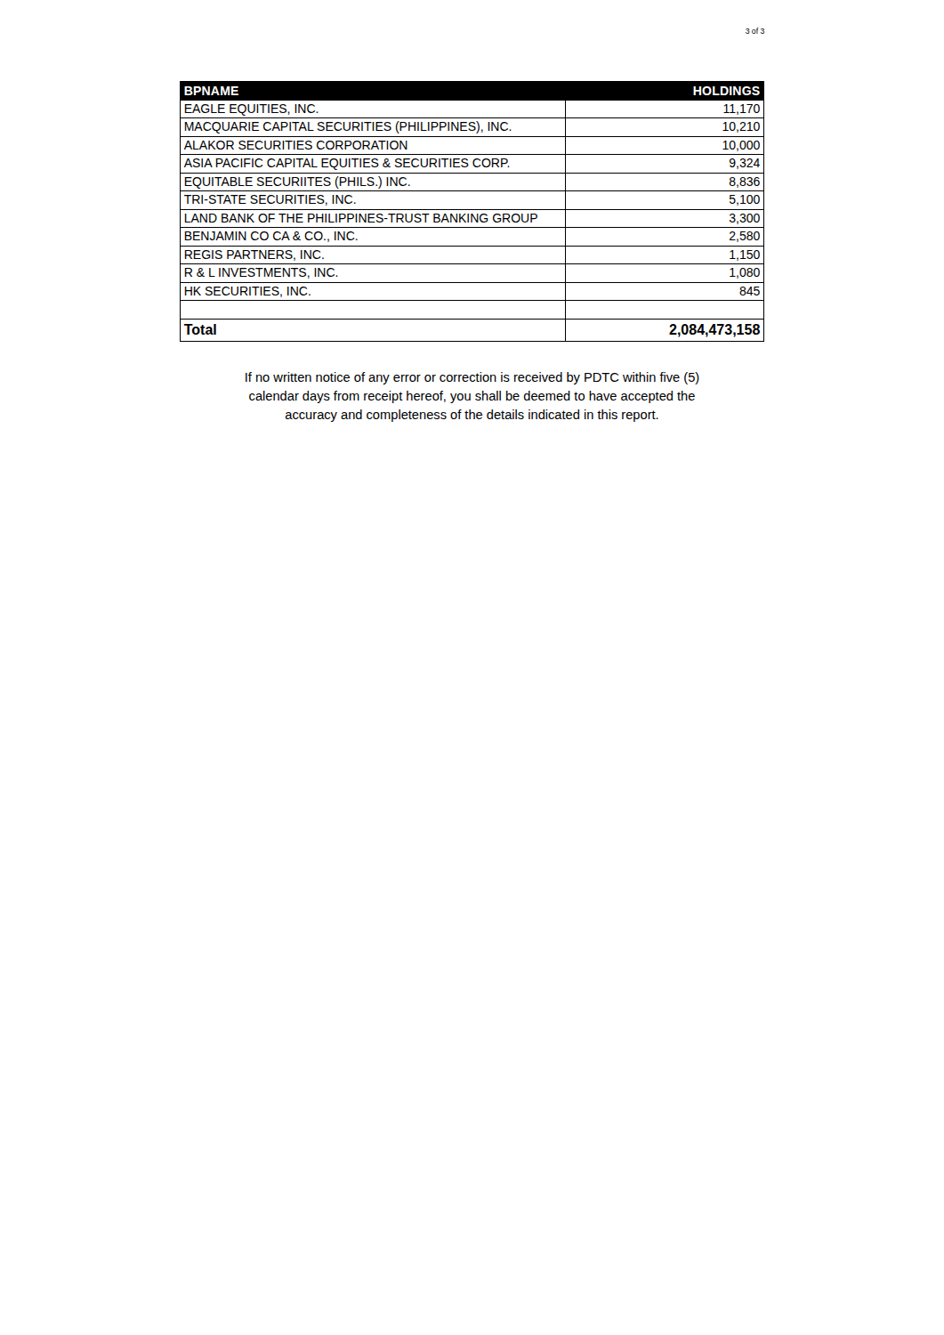3 of 3
| BPNAME | HOLDINGS |
| --- | --- |
| EAGLE EQUITIES, INC. | 11,170 |
| MACQUARIE CAPITAL SECURITIES (PHILIPPINES), INC. | 10,210 |
| ALAKOR SECURITIES CORPORATION | 10,000 |
| ASIA PACIFIC CAPITAL EQUITIES & SECURITIES CORP. | 9,324 |
| EQUITABLE SECURIITES (PHILS.) INC. | 8,836 |
| TRI-STATE SECURITIES, INC. | 5,100 |
| LAND BANK OF THE PHILIPPINES-TRUST BANKING GROUP | 3,300 |
| BENJAMIN CO CA & CO., INC. | 2,580 |
| REGIS PARTNERS, INC. | 1,150 |
| R & L INVESTMENTS, INC. | 1,080 |
| HK SECURITIES, INC. | 845 |
| Total | 2,084,473,158 |
If no written notice of any error or correction is received by PDTC within five (5) calendar days from receipt hereof, you shall be deemed to have accepted the accuracy and completeness of the details indicated in this report.